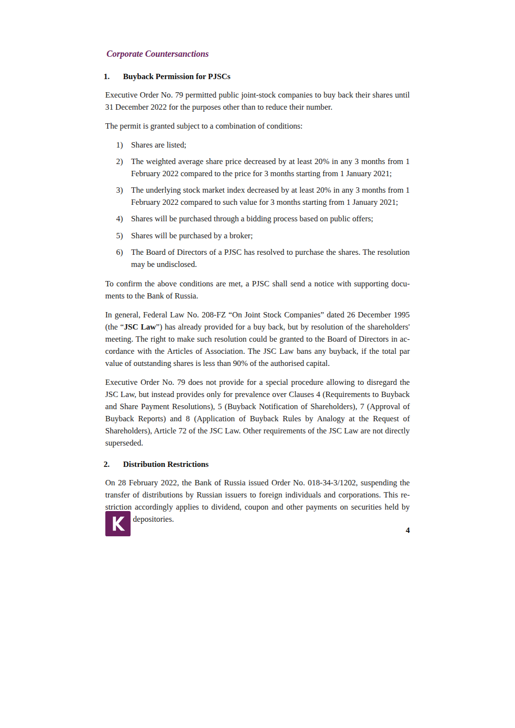Corporate Countersanctions
1. Buyback Permission for PJSCs
Executive Order No. 79 permitted public joint-stock companies to buy back their shares until 31 December 2022 for the purposes other than to reduce their number.
The permit is granted subject to a combination of conditions:
Shares are listed;
The weighted average share price decreased by at least 20% in any 3 months from 1 February 2022 compared to the price for 3 months starting from 1 January 2021;
The underlying stock market index decreased by at least 20% in any 3 months from 1 February 2022 compared to such value for 3 months starting from 1 January 2021;
Shares will be purchased through a bidding process based on public offers;
Shares will be purchased by a broker;
The Board of Directors of a PJSC has resolved to purchase the shares. The resolution may be undisclosed.
To confirm the above conditions are met, a PJSC shall send a notice with supporting documents to the Bank of Russia.
In general, Federal Law No. 208-FZ “On Joint Stock Companies” dated 26 December 1995 (the “JSC Law”) has already provided for a buy back, but by resolution of the shareholders' meeting. The right to make such resolution could be granted to the Board of Directors in accordance with the Articles of Association. The JSC Law bans any buyback, if the total par value of outstanding shares is less than 90% of the authorised capital.
Executive Order No. 79 does not provide for a special procedure allowing to disregard the JSC Law, but instead provides only for prevalence over Clauses 4 (Requirements to Buyback and Share Payment Resolutions), 5 (Buyback Notification of Shareholders), 7 (Approval of Buyback Reports) and 8 (Application of Buyback Rules by Analogy at the Request of Shareholders), Article 72 of the JSC Law. Other requirements of the JSC Law are not directly superseded.
2. Distribution Restrictions
On 28 February 2022, the Bank of Russia issued Order No. 018-34-3/1202, suspending the transfer of distributions by Russian issuers to foreign individuals and corporations. This restriction accordingly applies to dividend, coupon and other payments on securities held by Russian depositories.
4